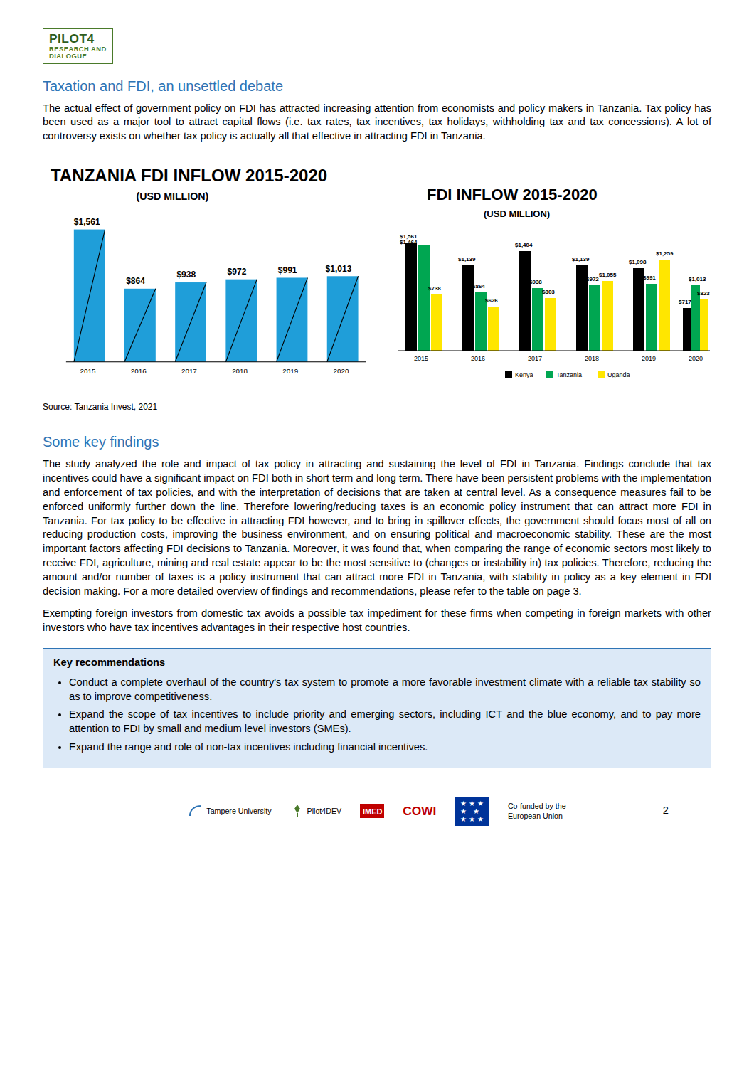PILOT4 RESEARCH AND
DIALOGUE
Taxation and FDI, an unsettled debate
The actual effect of government policy on FDI has attracted increasing attention from economists and policy makers in Tanzania. Tax policy has been used as a major tool to attract capital flows (i.e. tax rates, tax incentives, tax holidays, withholding tax and tax concessions). A lot of controversy exists on whether tax policy is actually all that effective in attracting FDI in Tanzania.
TANZANIA FDI INFLOW 2015-2020 (USD MILLION) $1,561 $864 $938 $972 $991 $1,013 2015 2016 2017 2018 2019 2020
FDI INFLOW 2015-2020 (USD MILLION) $1,561 $1,464 $738 $1,139 $864 $626 $1,404 $938 $803 $1,139 $972 $1,055 $1,098 $991 $1,259 $717 $1,013 $823 2015 2016 2017 2018 2019 2020 Kenya Tanzania Uganda
Source: Tanzania Invest, 2021
Some key findings
The study analyzed the role and impact of tax policy in attracting and sustaining the level of FDI in Tanzania. Findings conclude that tax incentives could have a significant impact on FDI both in short term and long term. There have been persistent problems with the implementation and enforcement of tax policies, and with the interpretation of decisions that are taken at central level. As a consequence measures fail to be enforced uniformly further down the line. Therefore lowering/reducing taxes is an economic policy instrument that can attract more FDI in Tanzania. For tax policy to be effective in attracting FDI however, and to bring in spillover effects, the government should focus most of all on reducing production costs, improving the business environment, and on ensuring political and macroeconomic stability. These are the most important factors affecting FDI decisions to Tanzania. Moreover, it was found that, when comparing the range of economic sectors most likely to receive FDI, agriculture, mining and real estate appear to be the most sensitive to (changes or instability in) tax policies. Therefore, reducing the amount and/or number of taxes is a policy instrument that can attract more FDI in Tanzania, with stability in policy as a key element in FDI decision making. For a more detailed overview of findings and recommendations, please refer to the table on page 3.
Exempting foreign investors from domestic tax avoids a possible tax impediment for these firms when competing in foreign markets with other investors who have tax incentives advantages in their respective host countries.
Key recommendations
Conduct a complete overhaul of the country's tax system to promote a more favorable investment climate with a reliable tax stability so as to improve competitiveness.
Expand the scope of tax incentives to include priority and emerging sectors, including ICT and the blue economy, and to pay more attention to FDI by small and medium level investors (SMEs).
Expand the range and role of non-tax incentives including financial incentives.
Tampere University
Pilot4DEV
IMED
COWI
★ ★ ★
★ ★
★ ★ ★
Co-funded by the
European Union
2